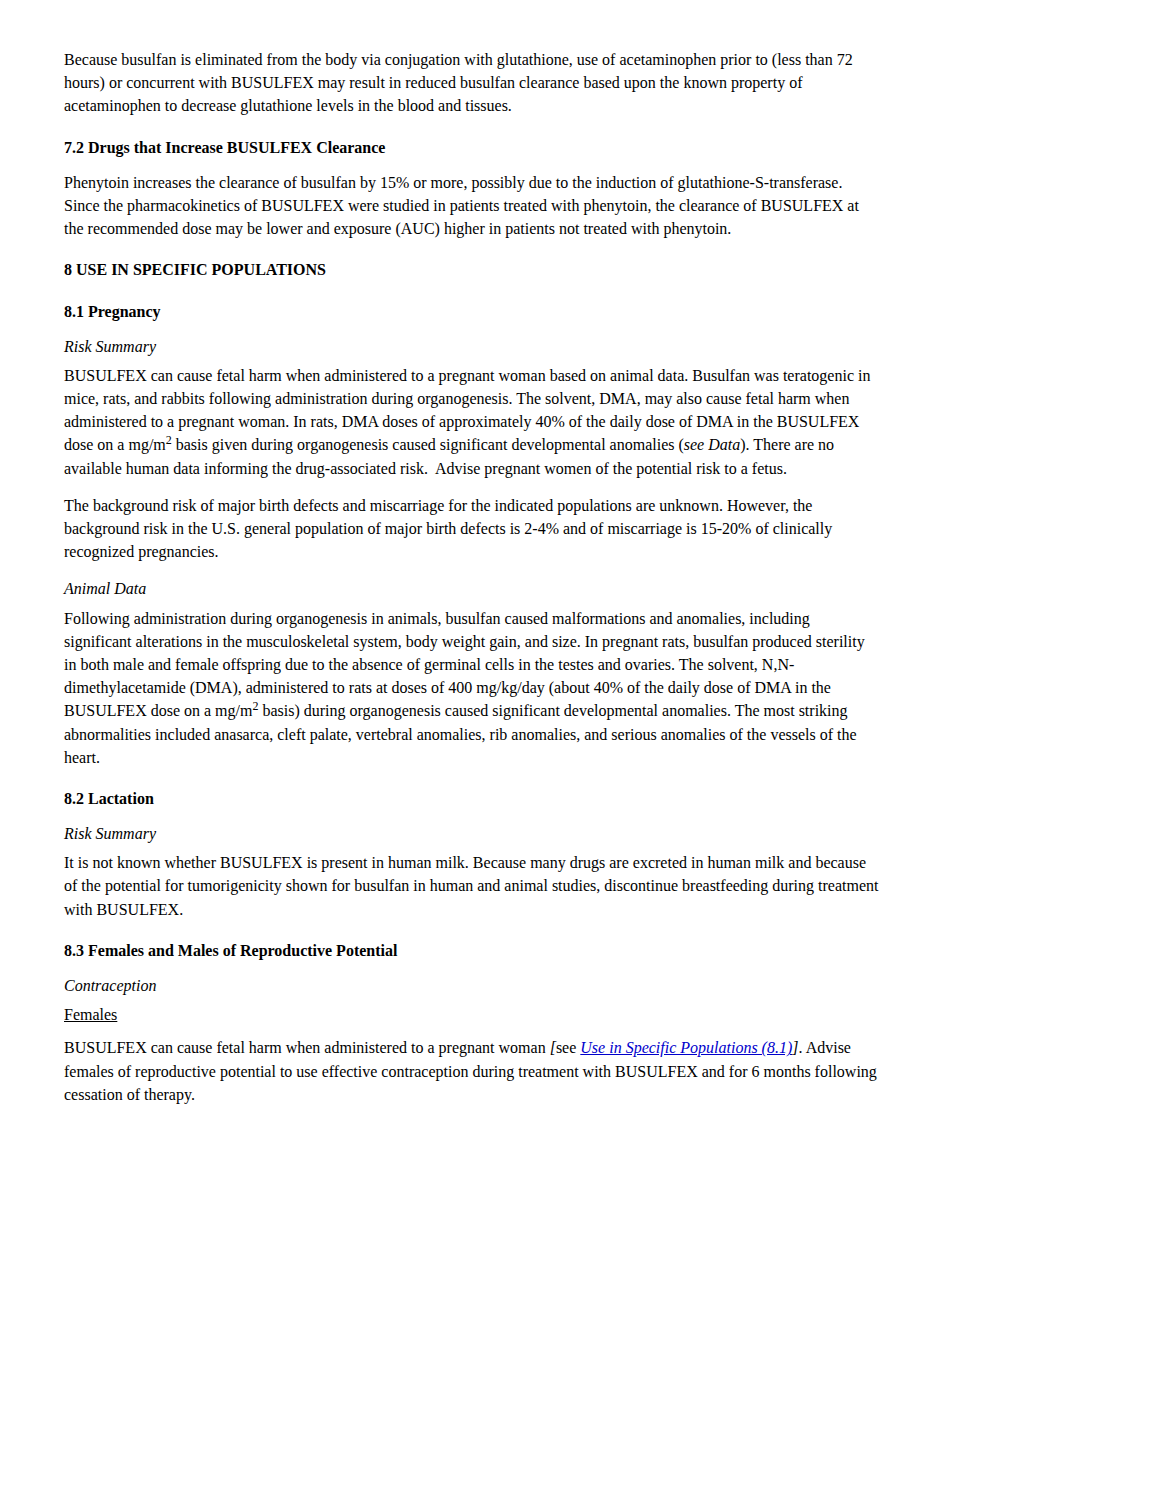Because busulfan is eliminated from the body via conjugation with glutathione, use of acetaminophen prior to (less than 72 hours) or concurrent with BUSULFEX may result in reduced busulfan clearance based upon the known property of acetaminophen to decrease glutathione levels in the blood and tissues.
7.2 Drugs that Increase BUSULFEX Clearance
Phenytoin increases the clearance of busulfan by 15% or more, possibly due to the induction of glutathione-S-transferase. Since the pharmacokinetics of BUSULFEX were studied in patients treated with phenytoin, the clearance of BUSULFEX at the recommended dose may be lower and exposure (AUC) higher in patients not treated with phenytoin.
8 USE IN SPECIFIC POPULATIONS
8.1 Pregnancy
Risk Summary
BUSULFEX can cause fetal harm when administered to a pregnant woman based on animal data. Busulfan was teratogenic in mice, rats, and rabbits following administration during organogenesis. The solvent, DMA, may also cause fetal harm when administered to a pregnant woman. In rats, DMA doses of approximately 40% of the daily dose of DMA in the BUSULFEX dose on a mg/m2 basis given during organogenesis caused significant developmental anomalies (see Data). There are no available human data informing the drug-associated risk. Advise pregnant women of the potential risk to a fetus.
The background risk of major birth defects and miscarriage for the indicated populations are unknown. However, the background risk in the U.S. general population of major birth defects is 2-4% and of miscarriage is 15-20% of clinically recognized pregnancies.
Animal Data
Following administration during organogenesis in animals, busulfan caused malformations and anomalies, including significant alterations in the musculoskeletal system, body weight gain, and size. In pregnant rats, busulfan produced sterility in both male and female offspring due to the absence of germinal cells in the testes and ovaries. The solvent, N,N-dimethylacetamide (DMA), administered to rats at doses of 400 mg/kg/day (about 40% of the daily dose of DMA in the BUSULFEX dose on a mg/m2 basis) during organogenesis caused significant developmental anomalies. The most striking abnormalities included anasarca, cleft palate, vertebral anomalies, rib anomalies, and serious anomalies of the vessels of the heart.
8.2 Lactation
Risk Summary
It is not known whether BUSULFEX is present in human milk. Because many drugs are excreted in human milk and because of the potential for tumorigenicity shown for busulfan in human and animal studies, discontinue breastfeeding during treatment with BUSULFEX.
8.3 Females and Males of Reproductive Potential
Contraception
Females
BUSULFEX can cause fetal harm when administered to a pregnant woman [see Use in Specific Populations (8.1)]. Advise females of reproductive potential to use effective contraception during treatment with BUSULFEX and for 6 months following cessation of therapy.